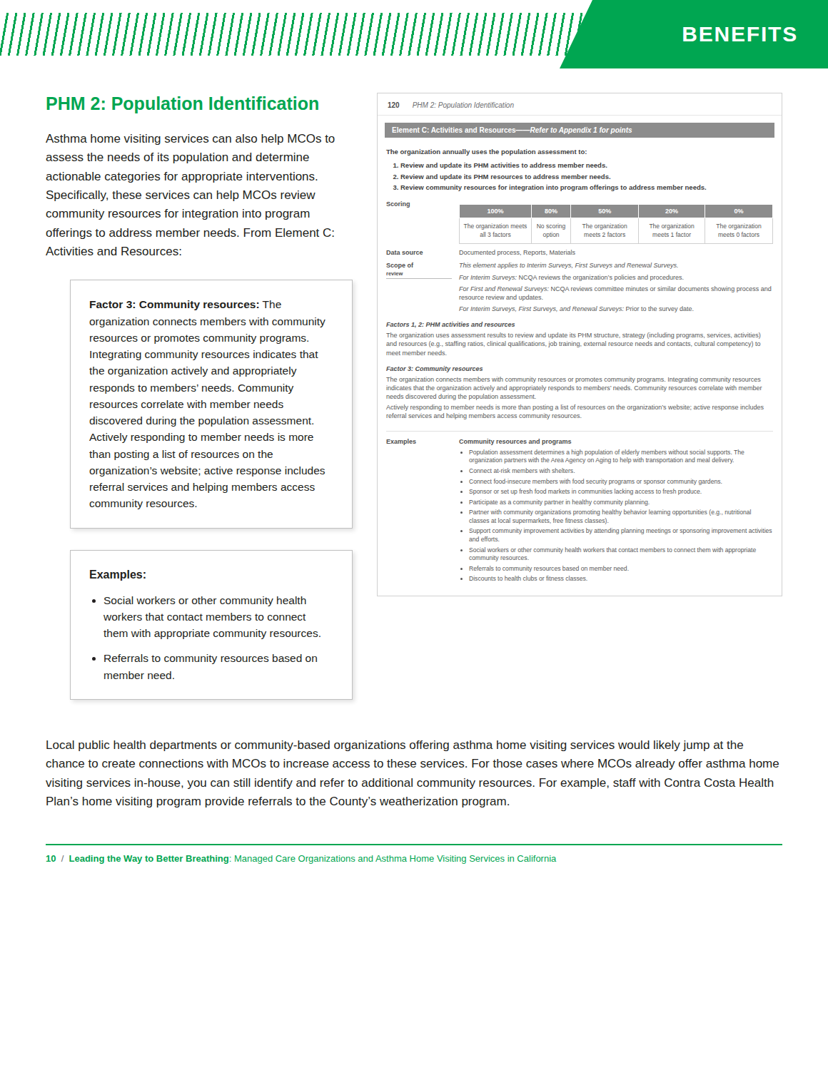BENEFITS
PHM 2: Population Identification
Asthma home visiting services can also help MCOs to assess the needs of its population and determine actionable categories for appropriate interventions. Specifically, these services can help MCOs review community resources for integration into program offerings to address member needs. From Element C: Activities and Resources:
Factor 3: Community resources: The organization connects members with community resources or promotes community programs. Integrating community resources indicates that the organization actively and appropriately responds to members’ needs. Community resources correlate with member needs discovered during the population assessment. Actively responding to member needs is more than posting a list of resources on the organization’s website; active response includes referral services and helping members access community resources.
Examples:
Social workers or other community health workers that contact members to connect them with appropriate community resources.
Referrals to community resources based on member need.
120 PHM 2: Population Identification
Element C: Activities and Resources——Refer to Appendix 1 for points
The organization annually uses the population assessment to:
Review and update its PHM activities to address member needs.
Review and update its PHM resources to address member needs.
Review community resources for integration into program offerings to address member needs.
Scoring
| 100% | 80% | 50% | 20% | 0% |
| --- | --- | --- | --- | --- |
| The organization meets all 3 factors | No scoring option | The organization meets 2 factors | The organization meets 1 factor | The organization meets 0 factors |
Data source
Documented process, Reports, Materials
Scope of review
This element applies to Interim Surveys, First Surveys and Renewal Surveys.
For Interim Surveys: NCQA reviews the organization’s policies and procedures.
For First and Renewal Surveys: NCQA reviews committee minutes or similar documents showing process and resource review and updates.
For Interim Surveys, First Surveys, and Renewal Surveys: Prior to the survey date.
Factors 1, 2: PHM activities and resources
The organization uses assessment results to review and update its PHM structure, strategy (including programs, services, activities) and resources (e.g., staffing ratios, clinical qualifications, job training, external resource needs and contacts, cultural competency) to meet member needs.
Factor 3: Community resources
The organization connects members with community resources or promotes community programs. Integrating community resources indicates that the organization actively and appropriately responds to members’ needs. Community resources correlate with member needs discovered during the population assessment.
Actively responding to member needs is more than posting a list of resources on the organization’s website; active response includes referral services and helping members access community resources.
Examples
Community resources and programs
Population assessment determines a high population of elderly members without social supports. The organization partners with the Area Agency on Aging to help with transportation and meal delivery.
Connect at-risk members with shelters.
Connect food-insecure members with food security programs or sponsor community gardens.
Sponsor or set up fresh food markets in communities lacking access to fresh produce.
Participate as a community partner in healthy community planning.
Partner with community organizations promoting healthy behavior learning opportunities (e.g., nutritional classes at local supermarkets, free fitness classes).
Support community improvement activities by attending planning meetings or sponsoring improvement activities and efforts.
Social workers or other community health workers that contact members to connect them with appropriate community resources.
Referrals to community resources based on member need.
Discounts to health clubs or fitness classes.
Local public health departments or community-based organizations offering asthma home visiting services would likely jump at the chance to create connections with MCOs to increase access to these services. For those cases where MCOs already offer asthma home visiting services in-house, you can still identify and refer to additional community resources. For example, staff with Contra Costa Health Plan’s home visiting program provide referrals to the County’s weatherization program.
10 / Leading the Way to Better Breathing: Managed Care Organizations and Asthma Home Visiting Services in California